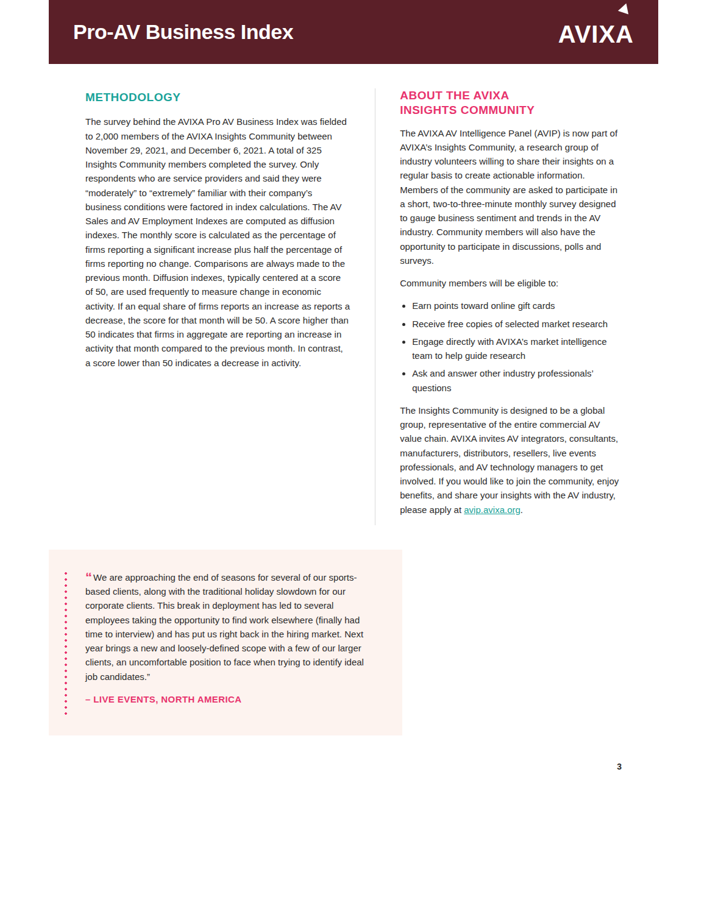Pro-AV Business Index
AVIXA
METHODOLOGY
The survey behind the AVIXA Pro AV Business Index was fielded to 2,000 members of the AVIXA Insights Community between November 29, 2021, and December 6, 2021. A total of 325 Insights Community members completed the survey. Only respondents who are service providers and said they were “moderately” to “extremely” familiar with their company’s business conditions were factored in index calculations. The AV Sales and AV Employment Indexes are computed as diffusion indexes. The monthly score is calculated as the percentage of firms reporting a significant increase plus half the percentage of firms reporting no change. Comparisons are always made to the previous month. Diffusion indexes, typically centered at a score of 50, are used frequently to measure change in economic activity. If an equal share of firms reports an increase as reports a decrease, the score for that month will be 50. A score higher than 50 indicates that firms in aggregate are reporting an increase in activity that month compared to the previous month. In contrast, a score lower than 50 indicates a decrease in activity.
ABOUT THE AVIXA
INSIGHTS COMMUNITY
The AVIXA AV Intelligence Panel (AVIP) is now part of AVIXA’s Insights Community, a research group of industry volunteers willing to share their insights on a regular basis to create actionable information. Members of the community are asked to participate in a short, two-to-three-minute monthly survey designed to gauge business sentiment and trends in the AV industry. Community members will also have the opportunity to participate in discussions, polls and surveys.
Community members will be eligible to:
Earn points toward online gift cards
Receive free copies of selected market research
Engage directly with AVIXA’s market intelligence team to help guide research
Ask and answer other industry professionals’ questions
The Insights Community is designed to be a global group, representative of the entire commercial AV value chain. AVIXA invites AV integrators, consultants, manufacturers, distributors, resellers, live events professionals, and AV technology managers to get involved. If you would like to join the community, enjoy benefits, and share your insights with the AV industry, please apply at avip.avixa.org.
“We are approaching the end of seasons for several of our sports-based clients, along with the traditional holiday slowdown for our corporate clients. This break in deployment has led to several employees taking the opportunity to find work elsewhere (finally had time to interview) and has put us right back in the hiring market. Next year brings a new and loosely-defined scope with a few of our larger clients, an uncomfortable position to face when trying to identify ideal job candidates.”
– LIVE EVENTS, NORTH AMERICA
3